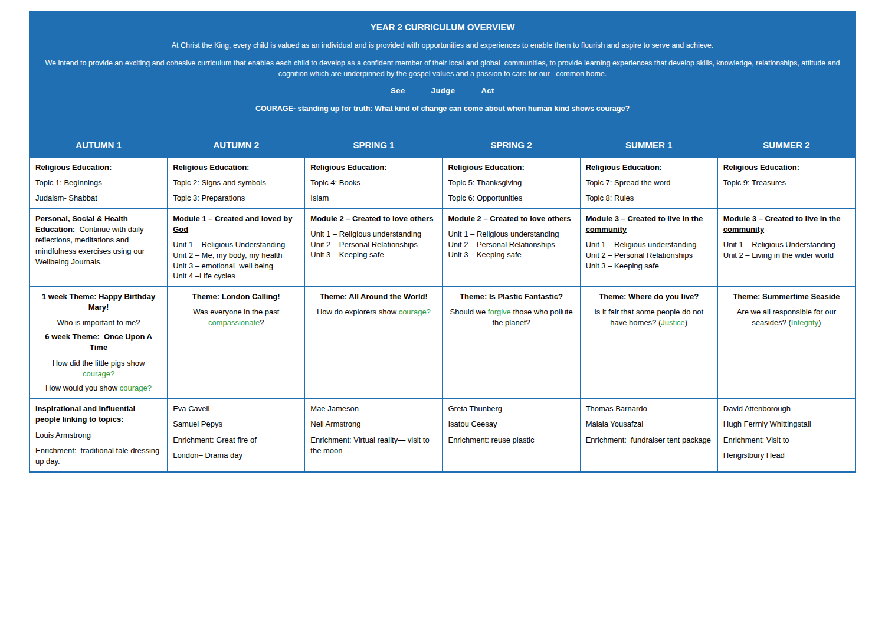YEAR 2 CURRICULUM OVERVIEW
At Christ the King, every child is valued as an individual and is provided with opportunities and experiences to enable them to flourish and aspire to serve and achieve.
We intend to provide an exciting and cohesive curriculum that enables each child to develop as a confident member of their local and global communities, to provide learning experiences that develop skills, knowledge, relationships, attitude and cognition which are underpinned by the gospel values and a passion to care for our common home.
See Judge Act
COURAGE- standing up for truth: What kind of change can come about when human kind shows courage?
| AUTUMN 1 | AUTUMN 2 | SPRING 1 | SPRING 2 | SUMMER 1 | SUMMER 2 |
| --- | --- | --- | --- | --- | --- |
| Religious Education: Topic 1: Beginnings Judaism- Shabbat | Religious Education: Topic 2: Signs and symbols Topic 3: Preparations | Religious Education: Topic 4: Books Islam | Religious Education: Topic 5: Thanksgiving Topic 6: Opportunities | Religious Education: Topic 7: Spread the word Topic 8: Rules | Religious Education: Topic 9: Treasures |
| Personal, Social & Health Education: Continue with daily reflections, meditations and mindfulness exercises using our Wellbeing Journals. | Module 1 – Created and loved by God Unit 1 – Religious Understanding Unit 2 – Me, my body, my health Unit 3 – emotional well being Unit 4 –Life cycles | Module 2 – Created to love others Unit 1 – Religious understanding Unit 2 – Personal Relationships Unit 3 – Keeping safe | Module 2 – Created to love others Unit 1 – Religious understanding Unit 2 – Personal Relationships Unit 3 – Keeping safe | Module 3 – Created to live in the community Unit 1 – Religious understanding Unit 2 – Personal Relationships Unit 3 – Keeping safe | Module 3 – Created to live in the community Unit 1 – Religious Understanding Unit 2 – Living in the wider world |
| 1 week Theme: Happy Birthday Mary! Who is important to me? 6 week Theme: Once Upon A Time How did the little pigs show courage? How would you show courage? | Theme: London Calling! Was everyone in the past compassionate ? | Theme: All Around the World! How do explorers show courage? | Theme: Is Plastic Fantastic? Should we forgive those who pollute the planet? | Theme: Where do you live? Is it fair that some people do not have homes? ( Justice ) | Theme: Summertime Seaside Are we all responsible for our seasides? ( Integrity ) |
| Inspirational and influential people linking to topics: Louis Armstrong Enrichment: traditional tale dressing up day. | Eva Cavell Samuel Pepys Enrichment: Great fire of London– Drama day | Mae Jameson Neil Armstrong Enrichment: Virtual reality— visit to the moon | Greta Thunberg Isatou Ceesay Enrichment: reuse plastic | Thomas Barnardo Malala Yousafzai Enrichment: fundraiser tent package | David Attenborough Hugh Ferrnly Whittingstall Enrichment: Visit to Hengistbury Head |